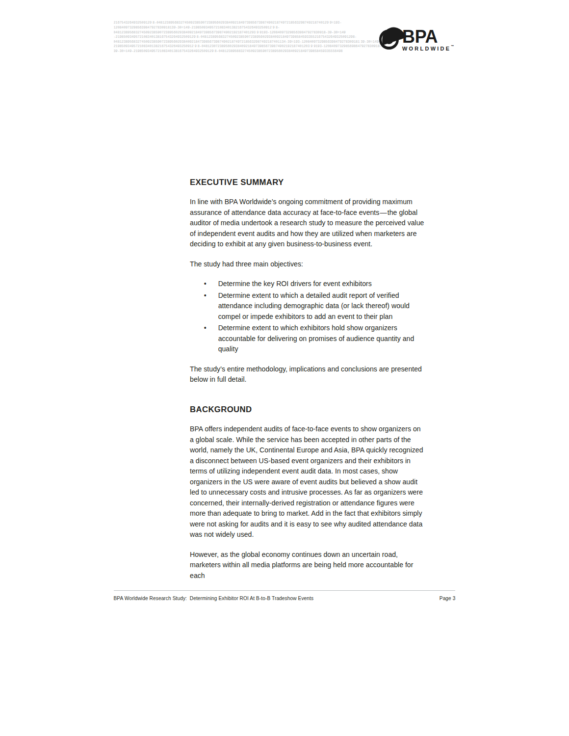2167543264932509129 8-04812389568327450923859072389560293840921849739856739874902187497218563298749218740129 9=193-
1208409732985639847927830918139-30=149-2198509349572108340138216754326493250912 9 8-
04812389568327450923859072389560293840921849739856739874902192187401293 9 9193-1208409732985639847927830918-39-30=149
-2198509349572108340138167543264932509129 8-04812389568327450923859072389560293840921849739858459335521675432649325091298-
04812389568327450923859072389560293840921847398567398749021874972185632987492187401134-39=193-12084097329856398479278309181 39-30=149-
2198509349572108340138216754326493250912 9 8-048123072389560293840921849739856739874902192187401203 9 9193-1208409732985698647927830918-
39-30=149-2198509349572108340138167543264932509129 8-04812389568327450923859072389560293840921849739858459335556498
BPA
WORLDWIDE™
EXECUTIVE SUMMARY
In line with BPA Worldwide’s ongoing commitment of providing maximum assurance of attendance data accuracy at face-to-face events — the global auditor of media undertook a research study to measure the perceived value of independent event audits and how they are utilized when marketers are deciding to exhibit at any given business-to-business event.
The study had three main objectives:
Determine the key ROI drivers for event exhibitors
Determine extent to which a detailed audit report of verified attendance including demographic data (or lack thereof) would compel or impede exhibitors to add an event to their plan
Determine extent to which exhibitors hold show organizers accountable for delivering on promises of audience quantity and quality
The study’s entire methodology, implications and conclusions are presented below in full detail.
BACKGROUND
BPA offers independent audits of face-to-face events to show organizers on a global scale. While the service has been accepted in other parts of the world, namely the UK, Continental Europe and Asia, BPA quickly recognized a disconnect between US-based event organizers and their exhibitors in terms of utilizing independent event audit data. In most cases, show organizers in the US were aware of event audits but believed a show audit led to unnecessary costs and intrusive processes. As far as organizers were concerned, their internally-derived registration or attendance figures were more than adequate to bring to market. Add in the fact that exhibitors simply were not asking for audits and it is easy to see why audited attendance data was not widely used.
However, as the global economy continues down an uncertain road, marketers within all media platforms are being held more accountable for each
BPA Worldwide Research Study: Determining Exhibitor ROI At B-to-B Tradeshow Events
Page 3